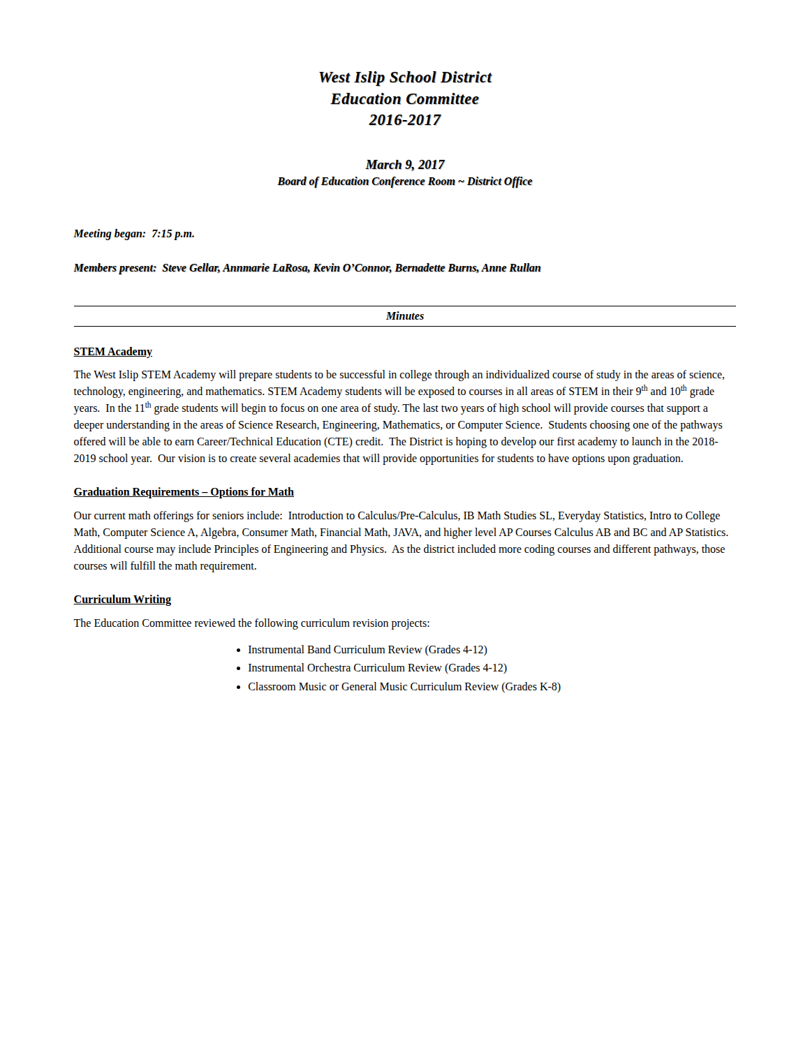West Islip School District Education Committee 2016-2017
March 9, 2017 Board of Education Conference Room ~ District Office
Meeting began: 7:15 p.m.
Members present: Steve Gellar, Annmarie LaRosa, Kevin O’Connor, Bernadette Burns, Anne Rullan
Minutes
STEM Academy
The West Islip STEM Academy will prepare students to be successful in college through an individualized course of study in the areas of science, technology, engineering, and mathematics. STEM Academy students will be exposed to courses in all areas of STEM in their 9th and 10th grade years. In the 11th grade students will begin to focus on one area of study. The last two years of high school will provide courses that support a deeper understanding in the areas of Science Research, Engineering, Mathematics, or Computer Science. Students choosing one of the pathways offered will be able to earn Career/Technical Education (CTE) credit. The District is hoping to develop our first academy to launch in the 2018-2019 school year. Our vision is to create several academies that will provide opportunities for students to have options upon graduation.
Graduation Requirements – Options for Math
Our current math offerings for seniors include: Introduction to Calculus/Pre-Calculus, IB Math Studies SL, Everyday Statistics, Intro to College Math, Computer Science A, Algebra, Consumer Math, Financial Math, JAVA, and higher level AP Courses Calculus AB and BC and AP Statistics. Additional course may include Principles of Engineering and Physics. As the district included more coding courses and different pathways, those courses will fulfill the math requirement.
Curriculum Writing
The Education Committee reviewed the following curriculum revision projects:
Instrumental Band Curriculum Review (Grades 4-12)
Instrumental Orchestra Curriculum Review (Grades 4-12)
Classroom Music or General Music Curriculum Review (Grades K-8)